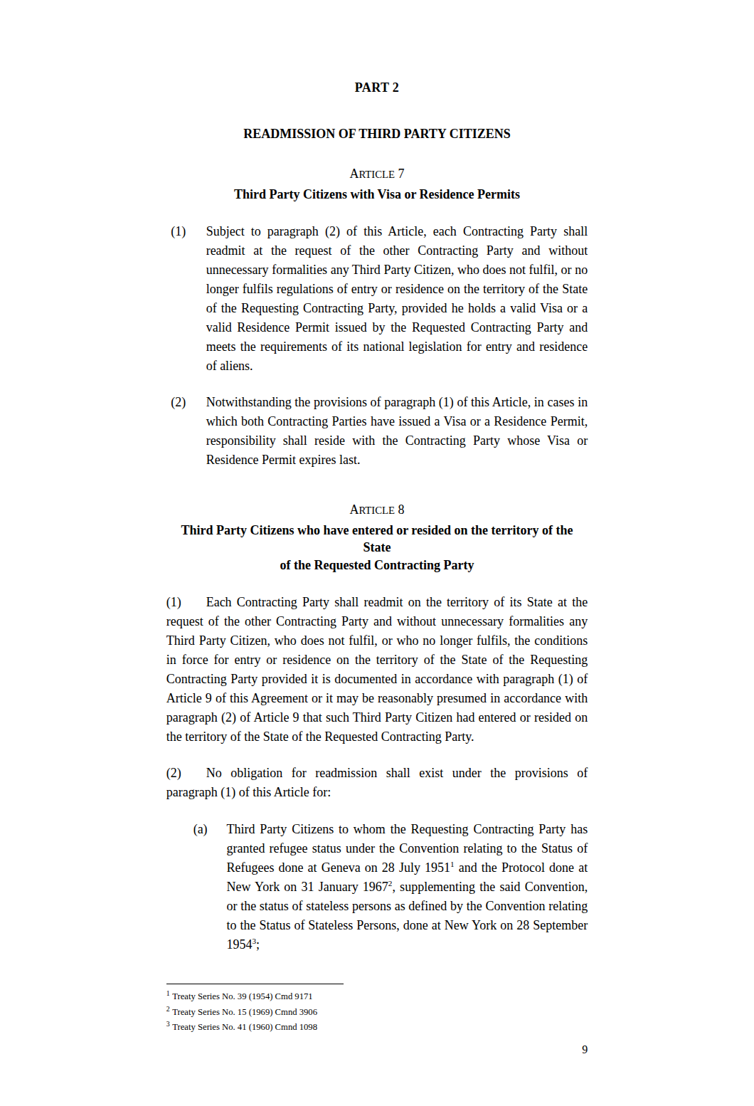PART 2
READMISSION OF THIRD PARTY CITIZENS
ARTICLE 7
Third Party Citizens with Visa or Residence Permits
(1)
Subject to paragraph (2) of this Article, each Contracting Party shall readmit at the request of the other Contracting Party and without unnecessary formalities any Third Party Citizen, who does not fulfil, or no longer fulfils regulations of entry or residence on the territory of the State of the Requesting Contracting Party, provided he holds a valid Visa or a valid Residence Permit issued by the Requested Contracting Party and meets the requirements of its national legislation for entry and residence of aliens.
(2)
Notwithstanding the provisions of paragraph (1) of this Article, in cases in which both Contracting Parties have issued a Visa or a Residence Permit, responsibility shall reside with the Contracting Party whose Visa or Residence Permit expires last.
ARTICLE 8
Third Party Citizens who have entered or resided on the territory of the State
of the Requested Contracting Party
(1) Each Contracting Party shall readmit on the territory of its State at the request of the other Contracting Party and without unnecessary formalities any Third Party Citizen, who does not fulfil, or who no longer fulfils, the conditions in force for entry or residence on the territory of the State of the Requesting Contracting Party provided it is documented in accordance with paragraph (1) of Article 9 of this Agreement or it may be reasonably presumed in accordance with paragraph (2) of Article 9 that such Third Party Citizen had entered or resided on the territory of the State of the Requested Contracting Party.
(2) No obligation for readmission shall exist under the provisions of paragraph (1) of this Article for:
(a)
Third Party Citizens to whom the Requesting Contracting Party has granted refugee status under the Convention relating to the Status of Refugees done at Geneva on 28 July 19511 and the Protocol done at New York on 31 January 19672, supplementing the said Convention, or the status of stateless persons as defined by the Convention relating to the Status of Stateless Persons, done at New York on 28 September 19543;
1 Treaty Series No. 39 (1954) Cmd 9171
2 Treaty Series No. 15 (1969) Cmnd 3906
3 Treaty Series No. 41 (1960) Cmnd 1098
9